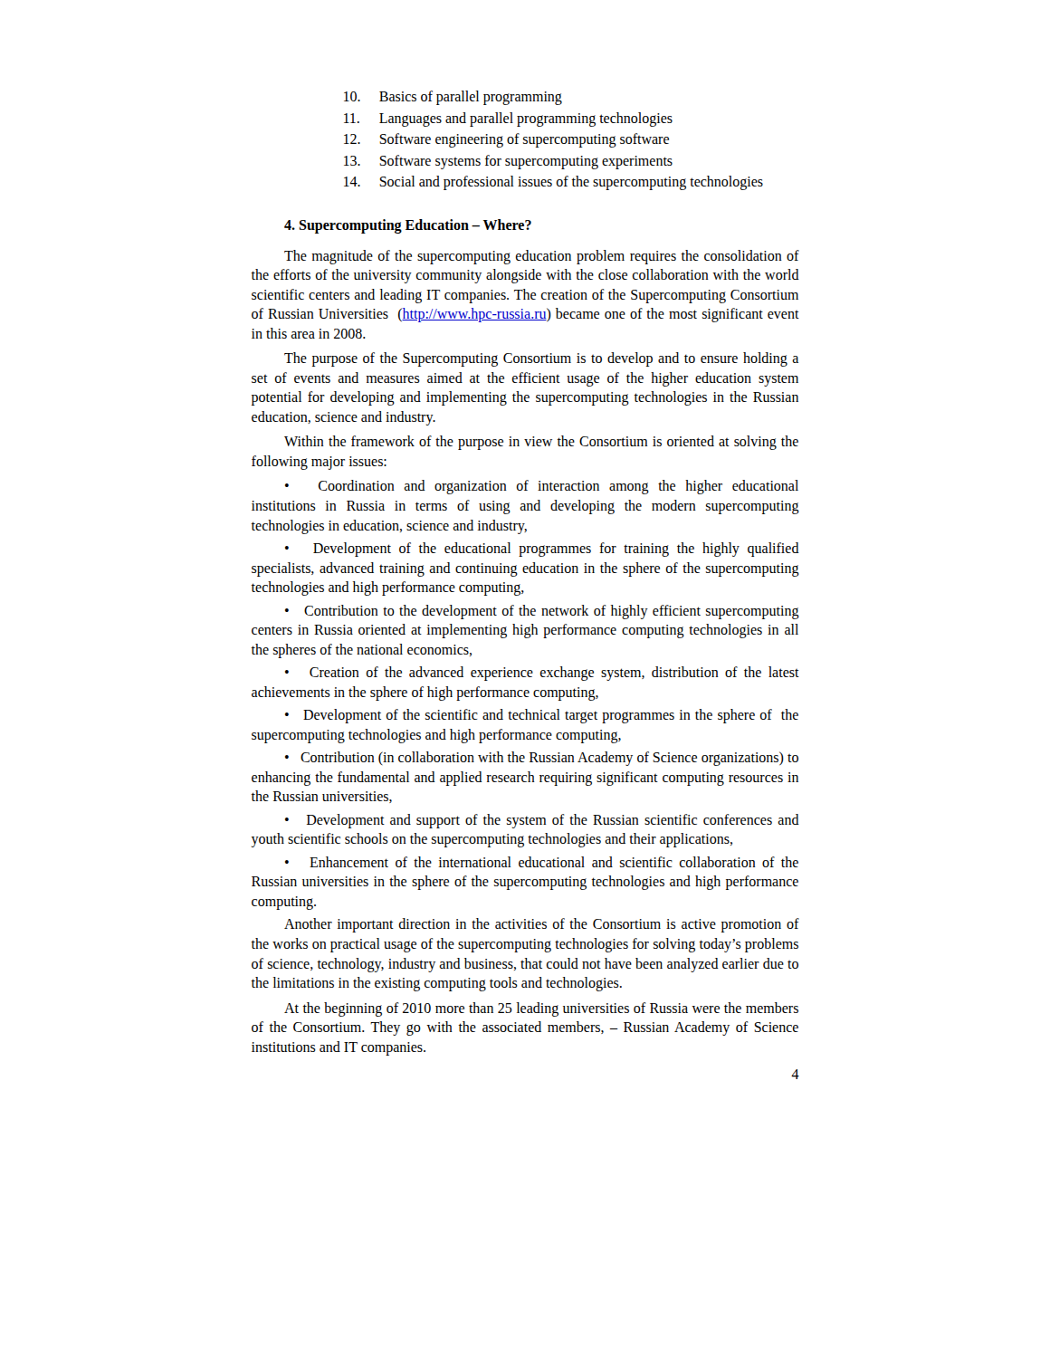10. Basics of parallel programming
11. Languages and parallel programming technologies
12. Software engineering of supercomputing software
13. Software systems for supercomputing experiments
14. Social and professional issues of the supercomputing technologies
4. Supercomputing Education – Where?
The magnitude of the supercomputing education problem requires the consolidation of the efforts of the university community alongside with the close collaboration with the world scientific centers and leading IT companies. The creation of the Supercomputing Consortium of Russian Universities (http://www.hpc-russia.ru) became one of the most significant event in this area in 2008.
The purpose of the Supercomputing Consortium is to develop and to ensure holding a set of events and measures aimed at the efficient usage of the higher education system potential for developing and implementing the supercomputing technologies in the Russian education, science and industry.
Within the framework of the purpose in view the Consortium is oriented at solving the following major issues:
• Coordination and organization of interaction among the higher educational institutions in Russia in terms of using and developing the modern supercomputing technologies in education, science and industry,
• Development of the educational programmes for training the highly qualified specialists, advanced training and continuing education in the sphere of the supercomputing technologies and high performance computing,
• Contribution to the development of the network of highly efficient supercomputing centers in Russia oriented at implementing high performance computing technologies in all the spheres of the national economics,
• Creation of the advanced experience exchange system, distribution of the latest achievements in the sphere of high performance computing,
• Development of the scientific and technical target programmes in the sphere of the supercomputing technologies and high performance computing,
• Contribution (in collaboration with the Russian Academy of Science organizations) to enhancing the fundamental and applied research requiring significant computing resources in the Russian universities,
• Development and support of the system of the Russian scientific conferences and youth scientific schools on the supercomputing technologies and their applications,
• Enhancement of the international educational and scientific collaboration of the Russian universities in the sphere of the supercomputing technologies and high performance computing.
Another important direction in the activities of the Consortium is active promotion of the works on practical usage of the supercomputing technologies for solving today’s problems of science, technology, industry and business, that could not have been analyzed earlier due to the limitations in the existing computing tools and technologies.
At the beginning of 2010 more than 25 leading universities of Russia were the members of the Consortium. They go with the associated members, – Russian Academy of Science institutions and IT companies.
4